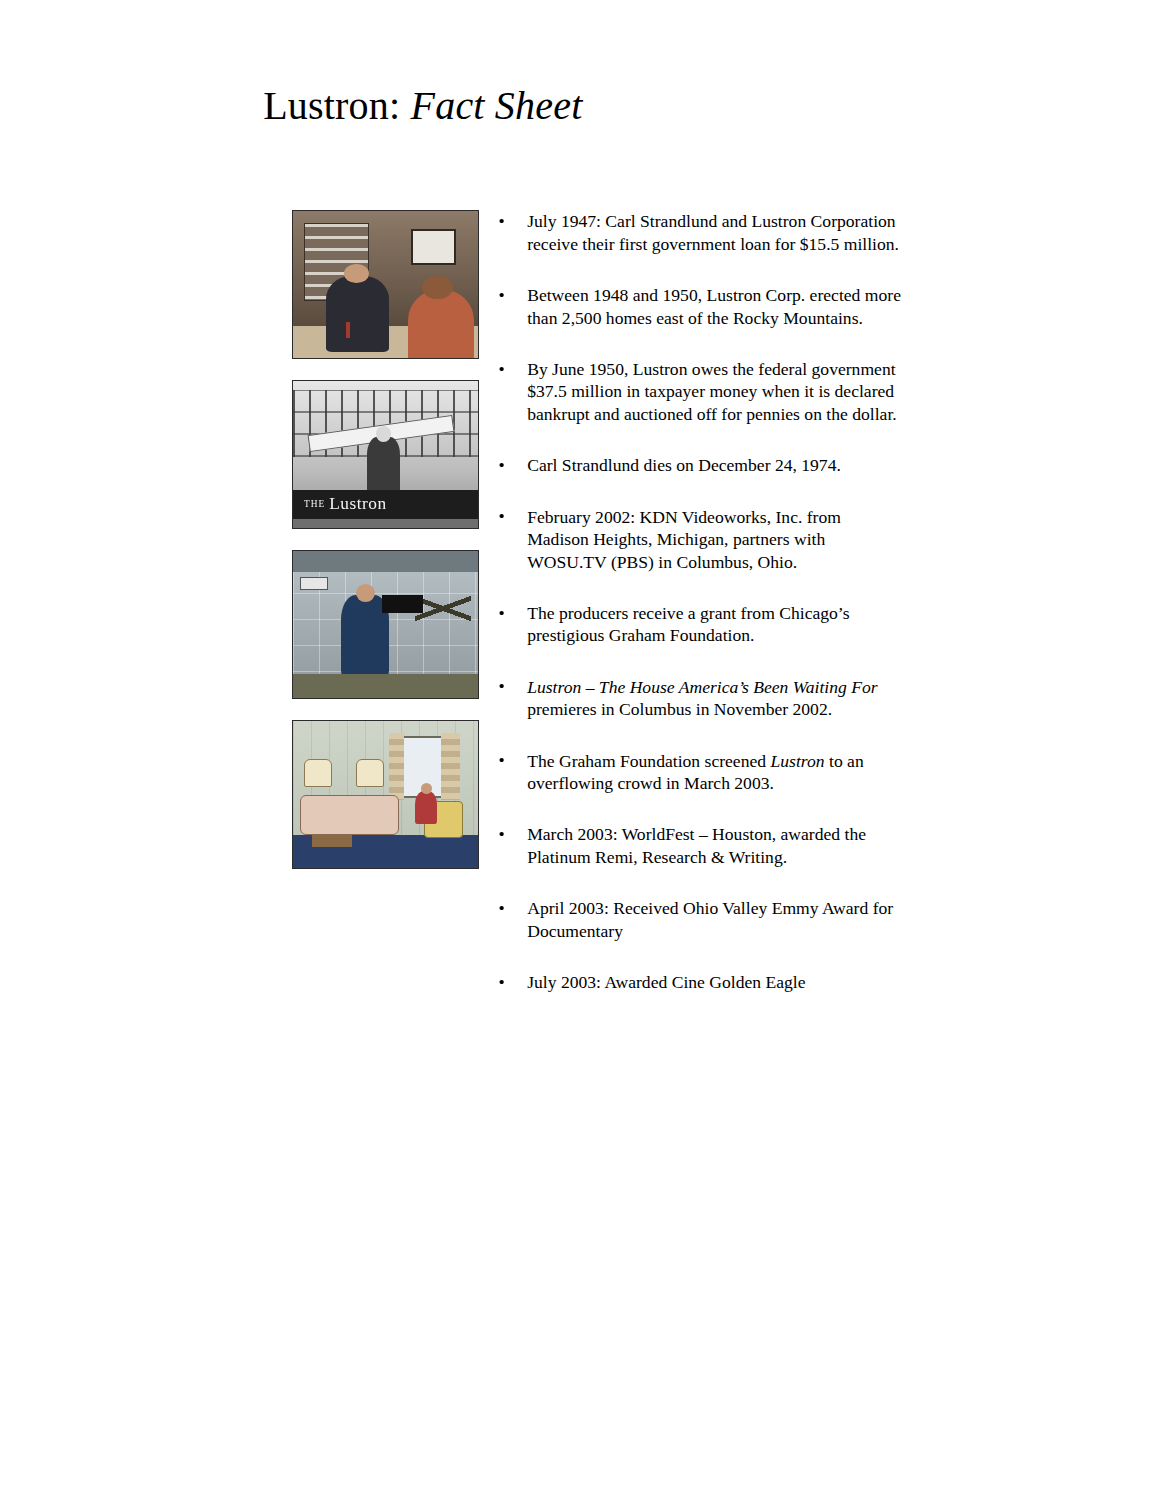Lustron: Fact Sheet
The Lustron
July 1947: Carl Strandlund and Lustron Corporation receive their first government loan for $15.5 million.
Between 1948 and 1950, Lustron Corp. erected more than 2,500 homes east of the Rocky Mountains.
By June 1950, Lustron owes the federal government $37.5 million in taxpayer money when it is declared bankrupt and auctioned off for pennies on the dollar.
Carl Strandlund dies on December 24, 1974.
February 2002: KDN Videoworks, Inc. from Madison Heights, Michigan, partners with WOSU.TV (PBS) in Columbus, Ohio.
The producers receive a grant from Chicago’s prestigious Graham Foundation.
Lustron – The House America’s Been Waiting For premieres in Columbus in November 2002.
The Graham Foundation screened Lustron to an overflowing crowd in March 2003.
March 2003: WorldFest – Houston, awarded the Platinum Remi, Research & Writing.
April 2003: Received Ohio Valley Emmy Award for Documentary
July 2003: Awarded Cine Golden Eagle